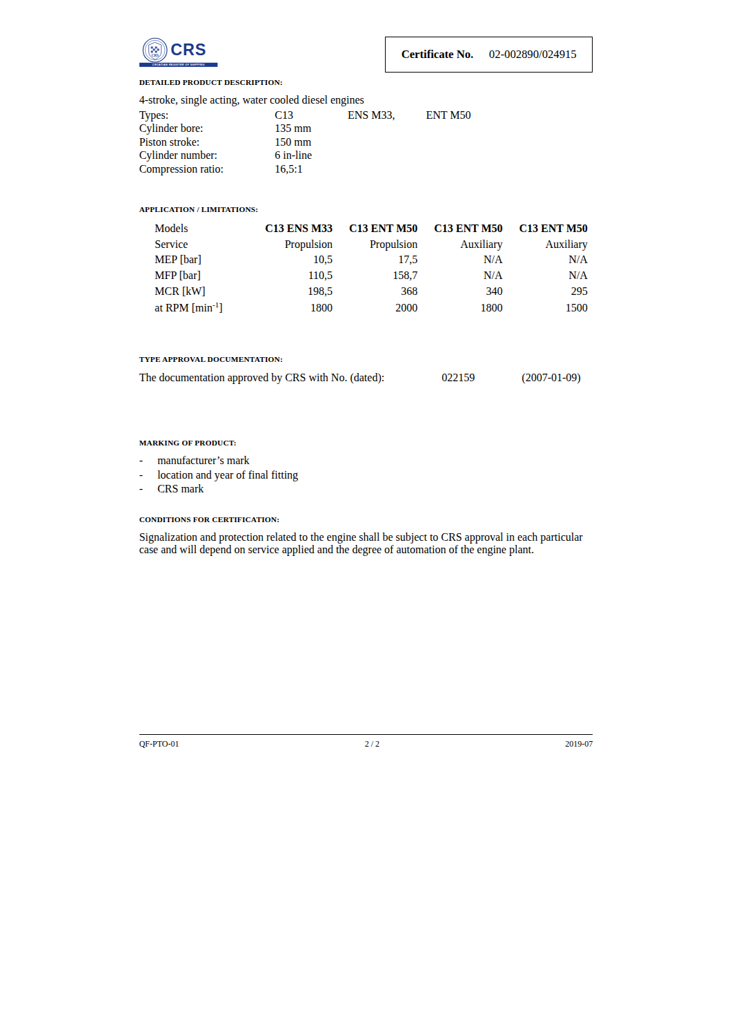CRS CRS CROATIAN REGISTER OF SHIPPING
Certificate No. 02-002890/024915
Detailed product description:
4-stroke, single acting, water cooled diesel engines
| Types: | C13 | ENS M33, | ENT M50 |
| Cylinder bore: | 135 mm | | |
| Piston stroke: | 150 mm | | |
| Cylinder number: | 6 in-line | | |
| Compression ratio: | 16,5:1 | | |
Application / limitations:
| Models | C13 ENS M33 | C13 ENT M50 | C13 ENT M50 | C13 ENT M50 |
| --- | --- | --- | --- | --- |
| Service | Propulsion | Propulsion | Auxiliary | Auxiliary |
| MEP [bar] | 10,5 | 17,5 | N/A | N/A |
| MFP [bar] | 110,5 | 158,7 | N/A | N/A |
| MCR [kW] | 198,5 | 368 | 340 | 295 |
| at RPM [min -1 ] | 1800 | 2000 | 1800 | 1500 |
Type approval documentation:
The documentation approved by CRS with No. (dated): 022159 (2007-01-09)
Marking of product:
manufacturer’s mark
location and year of final fitting
CRS mark
Conditions for certification:
Signalization and protection related to the engine shall be subject to CRS approval in each particular case and will depend on service applied and the degree of automation of the engine plant.
QF-PTO-01
2 / 2
2019-07